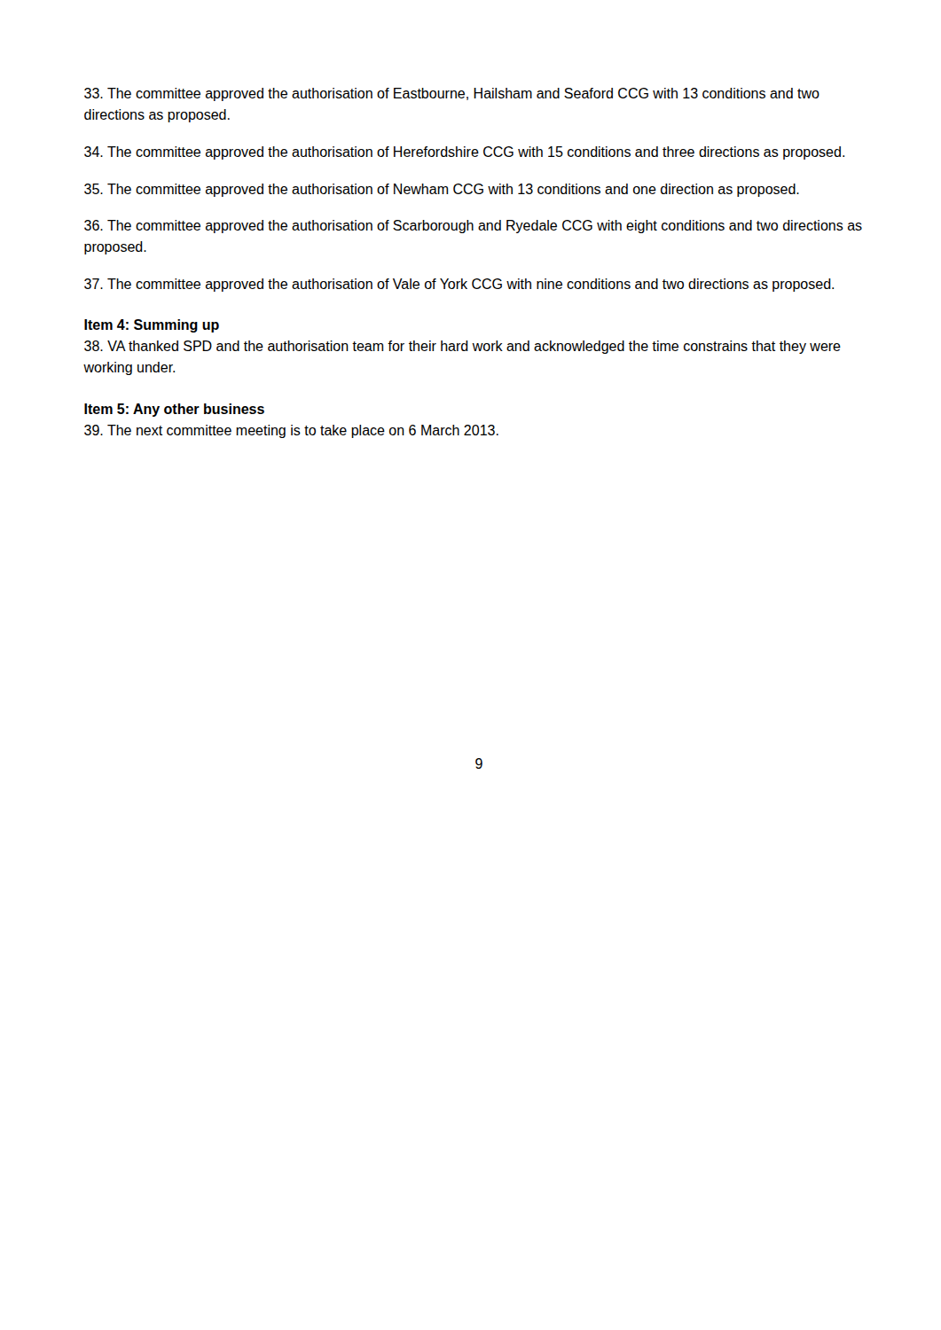33. The committee approved the authorisation of Eastbourne, Hailsham and Seaford CCG with 13 conditions and two directions as proposed.
34. The committee approved the authorisation of Herefordshire CCG with 15 conditions and three directions as proposed.
35. The committee approved the authorisation of Newham CCG with 13 conditions and one direction as proposed.
36. The committee approved the authorisation of Scarborough and Ryedale CCG with eight conditions and two directions as proposed.
37. The committee approved the authorisation of Vale of York CCG with nine conditions and two directions as proposed.
Item 4: Summing up
38. VA thanked SPD and the authorisation team for their hard work and acknowledged the time constrains that they were working under.
Item 5: Any other business
39. The next committee meeting is to take place on 6 March 2013.
9